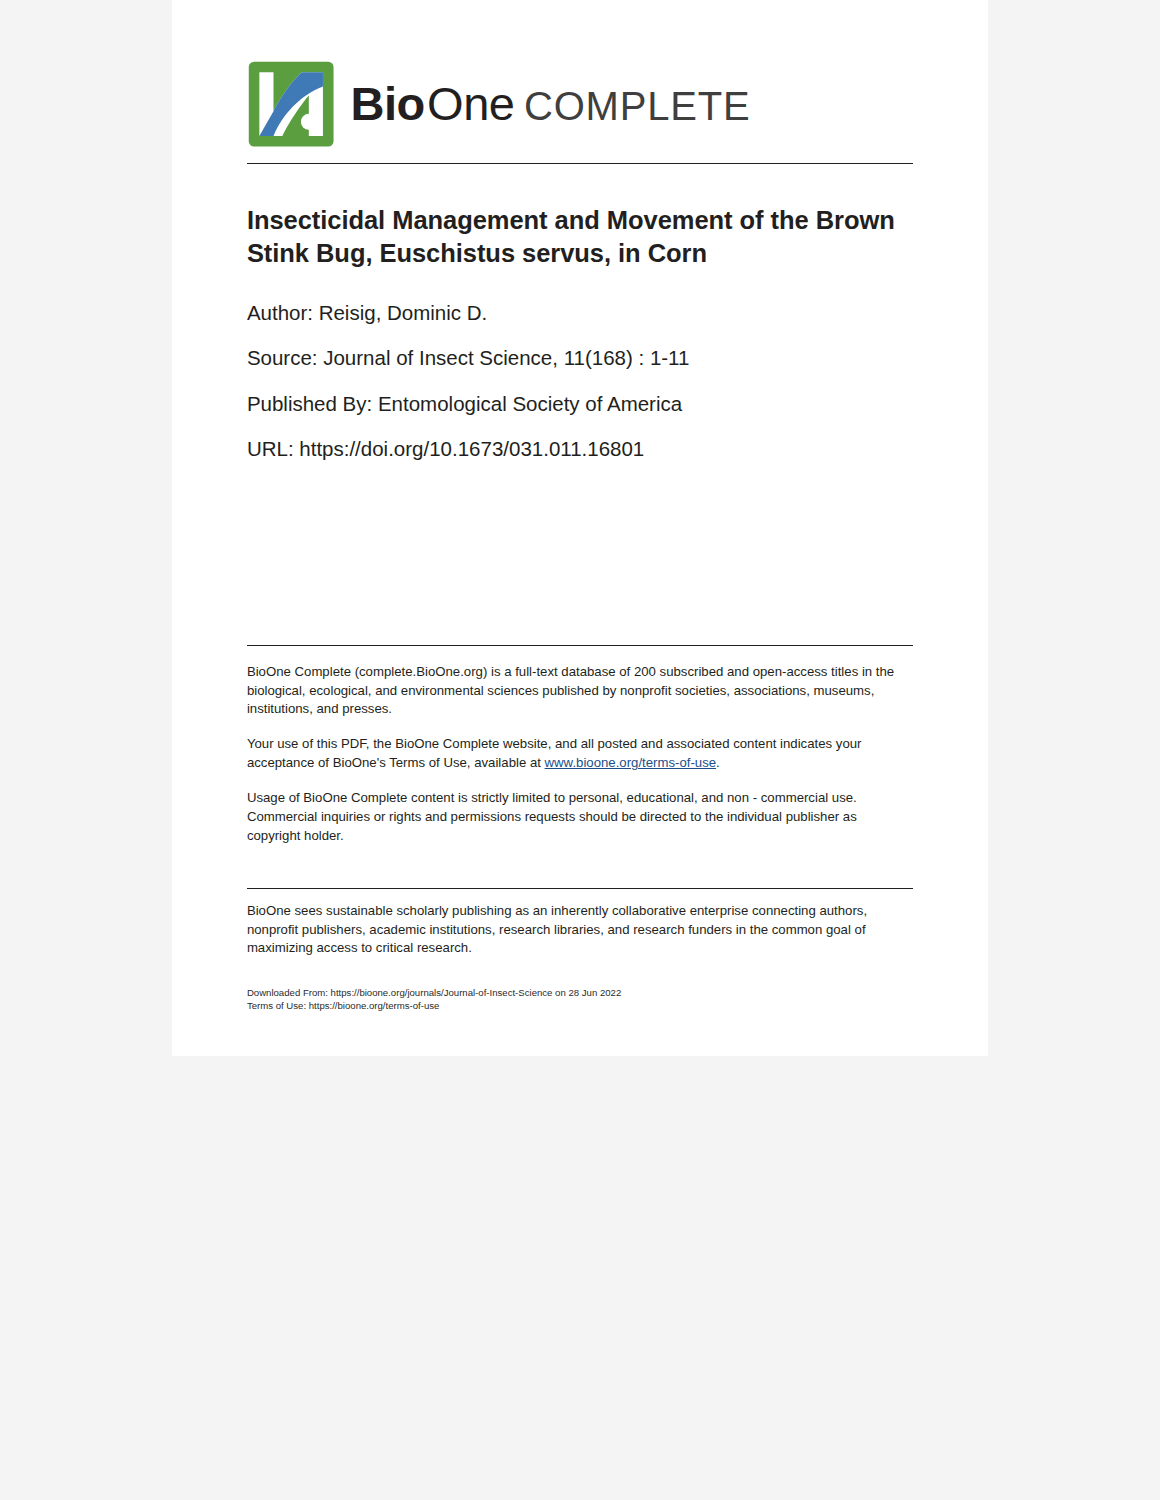Bio One COMPLETE
Insecticidal Management and Movement of the Brown Stink Bug, Euschistus servus, in Corn
Author: Reisig, Dominic D.
Source: Journal of Insect Science, 11(168) : 1-11
Published By: Entomological Society of America
URL: https://doi.org/10.1673/031.011.16801
BioOne Complete (complete.BioOne.org) is a full-text database of 200 subscribed and open-access titles in the biological, ecological, and environmental sciences published by nonprofit societies, associations, museums, institutions, and presses.
Your use of this PDF, the BioOne Complete website, and all posted and associated content indicates your acceptance of BioOne's Terms of Use, available at www.bioone.org/terms-of-use.
Usage of BioOne Complete content is strictly limited to personal, educational, and non - commercial use. Commercial inquiries or rights and permissions requests should be directed to the individual publisher as copyright holder.
BioOne sees sustainable scholarly publishing as an inherently collaborative enterprise connecting authors, nonprofit publishers, academic institutions, research libraries, and research funders in the common goal of maximizing access to critical research.
Downloaded From: https://bioone.org/journals/Journal-of-Insect-Science on 28 Jun 2022
Terms of Use: https://bioone.org/terms-of-use